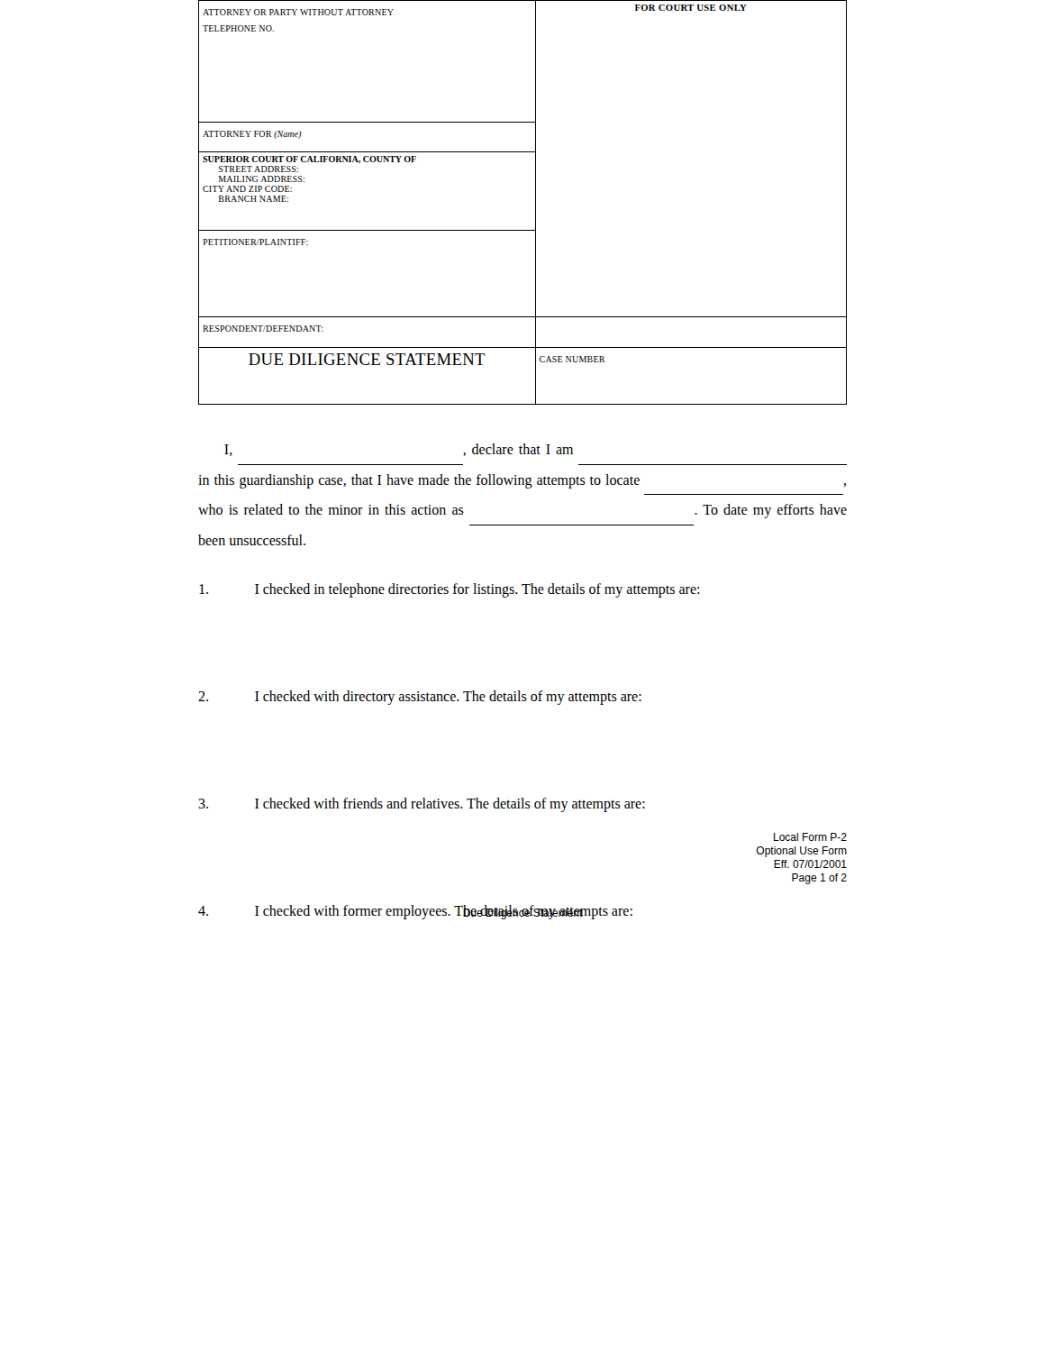| ATTORNEY OR PARTY WITHOUT ATTORNEY TELEPHONE NO. | FOR COURT USE ONLY |
| ATTORNEY FOR (Name) |
| SUPERIOR COURT OF CALIFORNIA, COUNTY OF STREET ADDRESS: MAILING ADDRESS: CITY AND ZIP CODE: BRANCH NAME: |
| PETITIONER/PLAINTIFF: |
| RESPONDENT/DEFENDANT: | |
| DUE DILIGENCE STATEMENT | CASE NUMBER |
I, , declare that I am in this guardianship case, that I have made the following attempts to locate , who is related to the minor in this action as . To date my efforts have been unsuccessful.
1. I checked in telephone directories for listings. The details of my attempts are:
2. I checked with directory assistance. The details of my attempts are:
3. I checked with friends and relatives. The details of my attempts are:
4. I checked with former employees. The details of my attempts are:
Local Form P-2
Optional Use Form
Eff. 07/01/2001
Page 1 of 2
Due Diligence Statement